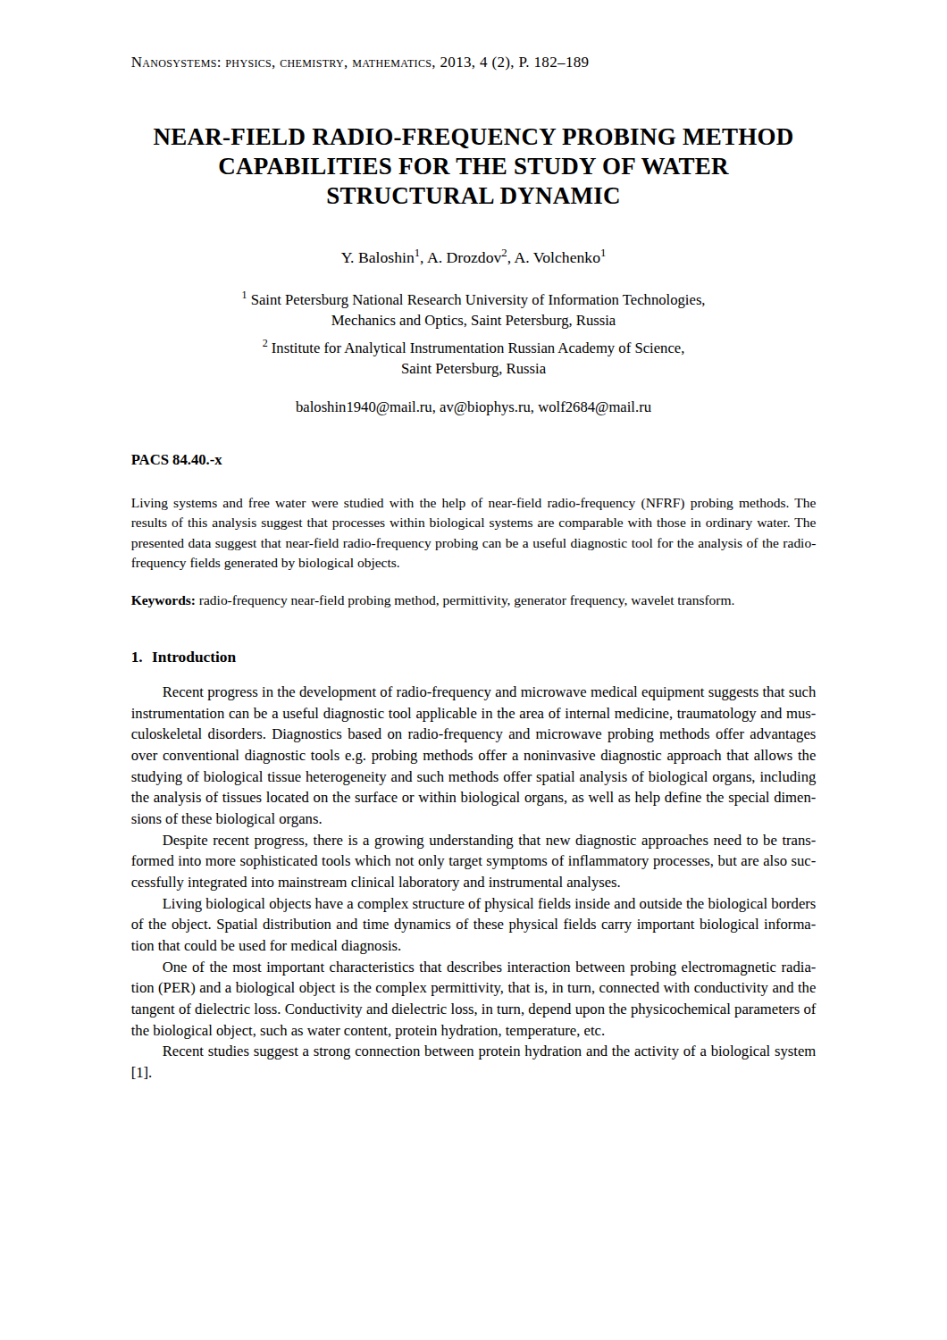Nanosystems: physics, chemistry, mathematics, 2013, 4 (2), P. 182–189
Near-field radio-frequency probing method capabilities for the study of water structural dynamic
Y. Baloshin1, A. Drozdov2, A. Volchenko1
1 Saint Petersburg National Research University of Information Technologies,
Mechanics and Optics, Saint Petersburg, Russia
2 Institute for Analytical Instrumentation Russian Academy of Science,
Saint Petersburg, Russia
baloshin1940@mail.ru, av@biophys.ru, wolf2684@mail.ru
PACS 84.40.-x
Living systems and free water were studied with the help of near-field radio-frequency (NFRF) probing methods. The results of this analysis suggest that processes within biological systems are comparable with those in ordinary water. The presented data suggest that near-field radio-frequency probing can be a useful diagnostic tool for the analysis of the radio-frequency fields generated by biological objects.
Keywords: radio-frequency near-field probing method, permittivity, generator frequency, wavelet transform.
1. Introduction
Recent progress in the development of radio-frequency and microwave medical equipment suggests that such instrumentation can be a useful diagnostic tool applicable in the area of internal medicine, traumatology and musculoskeletal disorders. Diagnostics based on radio-frequency and microwave probing methods offer advantages over conventional diagnostic tools e.g. probing methods offer a noninvasive diagnostic approach that allows the studying of biological tissue heterogeneity and such methods offer spatial analysis of biological organs, including the analysis of tissues located on the surface or within biological organs, as well as help define the special dimensions of these biological organs.
Despite recent progress, there is a growing understanding that new diagnostic approaches need to be transformed into more sophisticated tools which not only target symptoms of inflammatory processes, but are also successfully integrated into mainstream clinical laboratory and instrumental analyses.
Living biological objects have a complex structure of physical fields inside and outside the biological borders of the object. Spatial distribution and time dynamics of these physical fields carry important biological information that could be used for medical diagnosis.
One of the most important characteristics that describes interaction between probing electromagnetic radiation (PER) and a biological object is the complex permittivity, that is, in turn, connected with conductivity and the tangent of dielectric loss. Conductivity and dielectric loss, in turn, depend upon the physicochemical parameters of the biological object, such as water content, protein hydration, temperature, etc.
Recent studies suggest a strong connection between protein hydration and the activity of a biological system [1].